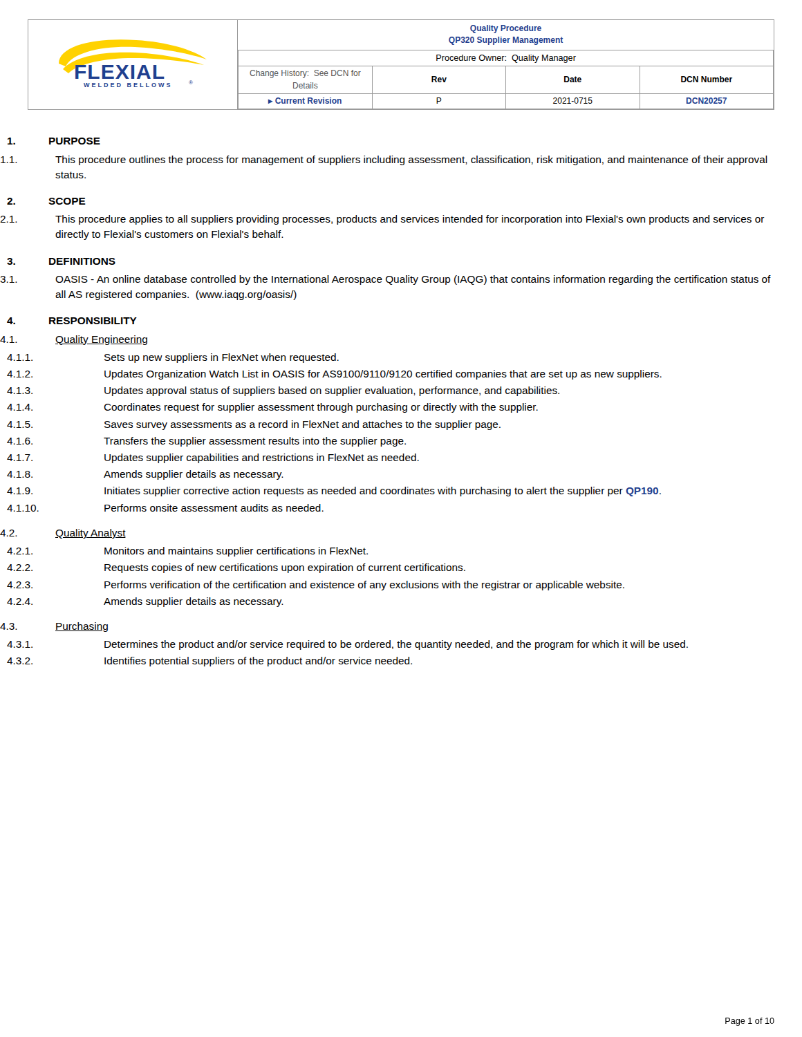| FLEXIAL WELDED BELLOWS ® | / Quality Procedure / / QP320 Supplier Management / / Procedure Owner: Quality Manager / / Change History: See DCN for Details / Rev / Date / DCN Number / / ▸ Current Revision / P / 2021-0715 / DCN20257 / |
1. PURPOSE
1.1. This procedure outlines the process for management of suppliers including assessment, classification, risk mitigation, and maintenance of their approval status.
2. SCOPE
2.1. This procedure applies to all suppliers providing processes, products and services intended for incorporation into Flexial's own products and services or directly to Flexial's customers on Flexial's behalf.
3. DEFINITIONS
3.1. OASIS - An online database controlled by the International Aerospace Quality Group (IAQG) that contains information regarding the certification status of all AS registered companies. (www.iaqg.org/oasis/)
4. RESPONSIBILITY
4.1. Quality Engineering
4.1.1. Sets up new suppliers in FlexNet when requested.
4.1.2. Updates Organization Watch List in OASIS for AS9100/9110/9120 certified companies that are set up as new suppliers.
4.1.3. Updates approval status of suppliers based on supplier evaluation, performance, and capabilities.
4.1.4. Coordinates request for supplier assessment through purchasing or directly with the supplier.
4.1.5. Saves survey assessments as a record in FlexNet and attaches to the supplier page.
4.1.6. Transfers the supplier assessment results into the supplier page.
4.1.7. Updates supplier capabilities and restrictions in FlexNet as needed.
4.1.8. Amends supplier details as necessary.
4.1.9. Initiates supplier corrective action requests as needed and coordinates with purchasing to alert the supplier per QP190.
4.1.10. Performs onsite assessment audits as needed.
4.2. Quality Analyst
4.2.1. Monitors and maintains supplier certifications in FlexNet.
4.2.2. Requests copies of new certifications upon expiration of current certifications.
4.2.3. Performs verification of the certification and existence of any exclusions with the registrar or applicable website.
4.2.4. Amends supplier details as necessary.
4.3. Purchasing
4.3.1. Determines the product and/or service required to be ordered, the quantity needed, and the program for which it will be used.
4.3.2. Identifies potential suppliers of the product and/or service needed.
Page 1 of 10